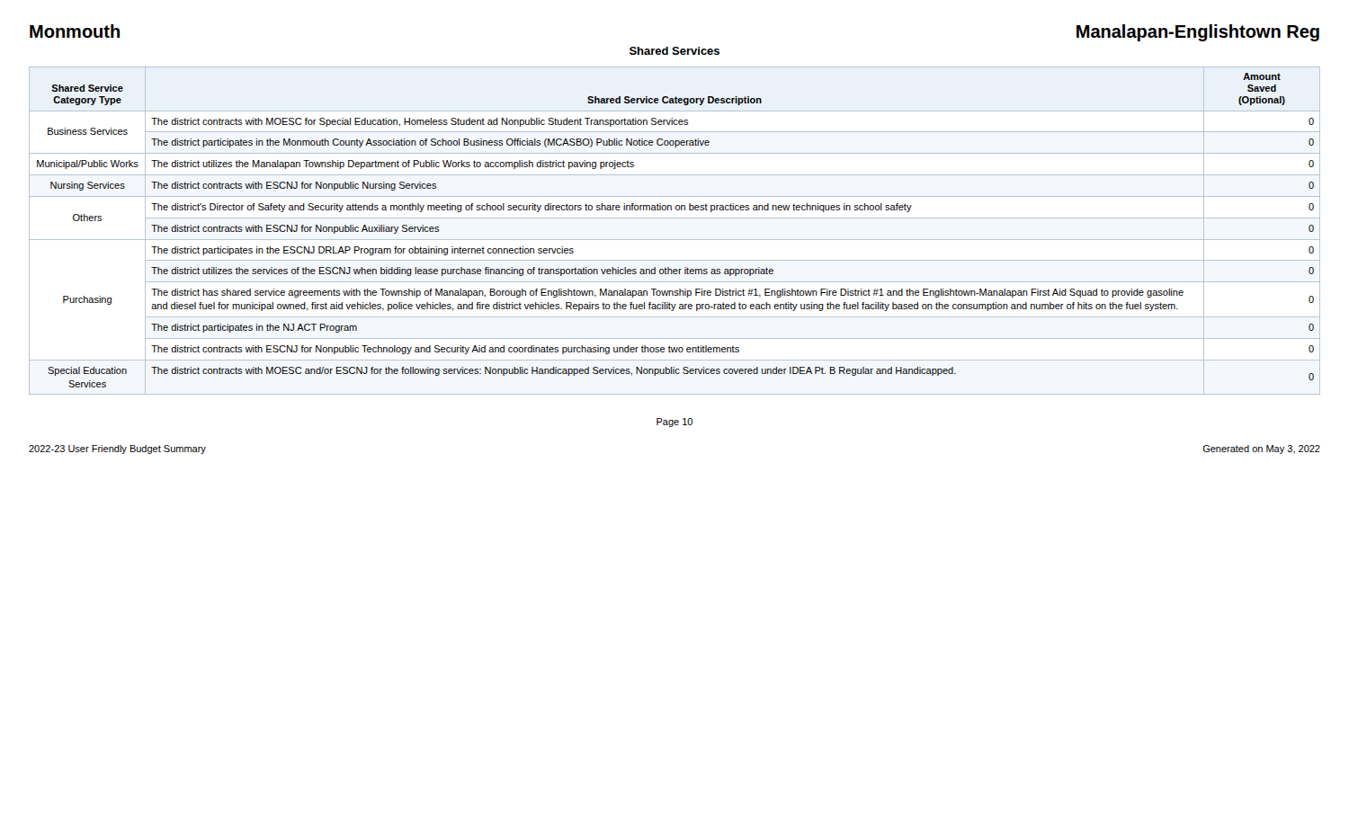Monmouth
Manalapan-Englishtown Reg
Shared Services
| Shared Service Category Type | Shared Service Category Description | Amount Saved (Optional) |
| --- | --- | --- |
| Business Services | The district contracts with MOESC for Special Education, Homeless Student ad Nonpublic Student Transportation Services | 0 |
| The district participates in the Monmouth County Association of School Business Officials (MCASBO) Public Notice Cooperative | 0 |
| Municipal/Public Works | The district utilizes the Manalapan Township Department of Public Works to accomplish district paving projects | 0 |
| Nursing Services | The district contracts with ESCNJ for Nonpublic Nursing Services | 0 |
| Others | The district's Director of Safety and Security attends a monthly meeting of school security directors to share information on best practices and new techniques in school safety | 0 |
| The district contracts with ESCNJ for Nonpublic Auxiliary Services | 0 |
| Purchasing | The district participates in the ESCNJ DRLAP Program for obtaining internet connection servcies | 0 |
| The district utilizes the services of the ESCNJ when bidding lease purchase financing of transportation vehicles and other items as appropriate | 0 |
| The district has shared service agreements with the Township of Manalapan, Borough of Englishtown, Manalapan Township Fire District #1, Englishtown Fire District #1 and the Englishtown-Manalapan First Aid Squad to provide gasoline and diesel fuel for municipal owned, first aid vehicles, police vehicles, and fire district vehicles. Repairs to the fuel facility are pro-rated to each entity using the fuel facility based on the consumption and number of hits on the fuel system. | 0 |
| The district participates in the NJ ACT Program | 0 |
| The district contracts with ESCNJ for Nonpublic Technology and Security Aid and coordinates purchasing under those two entitlements | 0 |
| Special Education Services | The district contracts with MOESC and/or ESCNJ for the following services: Nonpublic Handicapped Services, Nonpublic Services covered under IDEA Pt. B Regular and Handicapped. | 0 |
Page 10
2022-23 User Friendly Budget Summary
Generated on May 3, 2022